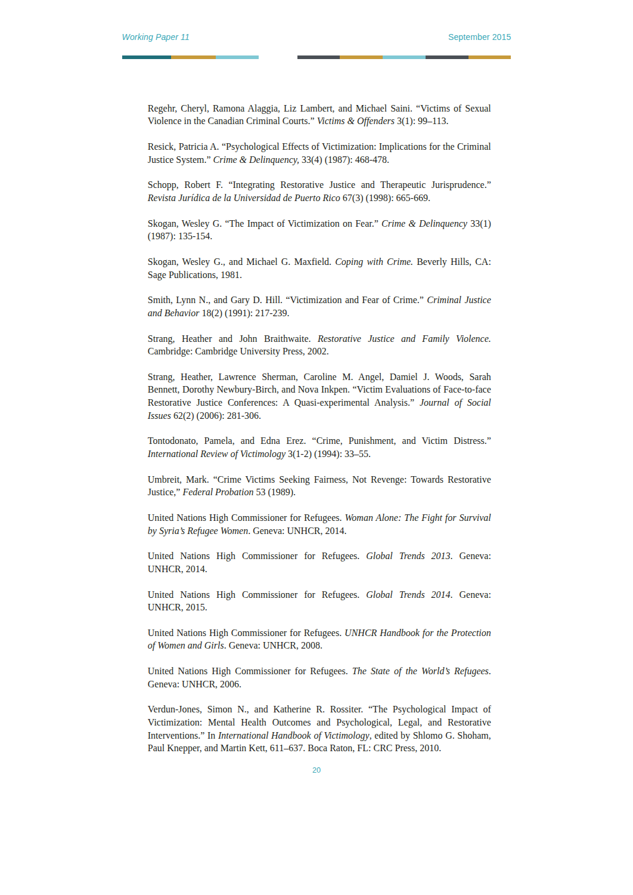Working Paper 11
September 2015
Regehr, Cheryl, Ramona Alaggia, Liz Lambert, and Michael Saini. “Victims of Sexual Violence in the Canadian Criminal Courts.” Victims & Offenders 3(1): 99–113.
Resick, Patricia A. “Psychological Effects of Victimization: Implications for the Criminal Justice System.” Crime & Delinquency, 33(4) (1987): 468-478.
Schopp, Robert F. “Integrating Restorative Justice and Therapeutic Jurisprudence.” Revista Jurídica de la Universidad de Puerto Rico 67(3) (1998): 665-669.
Skogan, Wesley G. “The Impact of Victimization on Fear.” Crime & Delinquency 33(1) (1987): 135-154.
Skogan, Wesley G., and Michael G. Maxfield. Coping with Crime. Beverly Hills, CA: Sage Publications, 1981.
Smith, Lynn N., and Gary D. Hill. “Victimization and Fear of Crime.” Criminal Justice and Behavior 18(2) (1991): 217-239.
Strang, Heather and John Braithwaite. Restorative Justice and Family Violence. Cambridge: Cambridge University Press, 2002.
Strang, Heather, Lawrence Sherman, Caroline M. Angel, Damiel J. Woods, Sarah Bennett, Dorothy Newbury-Birch, and Nova Inkpen. “Victim Evaluations of Face-to-face Restorative Justice Conferences: A Quasi-experimental Analysis.” Journal of Social Issues 62(2) (2006): 281-306.
Tontodonato, Pamela, and Edna Erez. “Crime, Punishment, and Victim Distress.” International Review of Victimology 3(1-2) (1994): 33–55.
Umbreit, Mark. “Crime Victims Seeking Fairness, Not Revenge: Towards Restorative Justice,” Federal Probation 53 (1989).
United Nations High Commissioner for Refugees. Woman Alone: The Fight for Survival by Syria’s Refugee Women. Geneva: UNHCR, 2014.
United Nations High Commissioner for Refugees. Global Trends 2013. Geneva: UNHCR, 2014.
United Nations High Commissioner for Refugees. Global Trends 2014. Geneva: UNHCR, 2015.
United Nations High Commissioner for Refugees. UNHCR Handbook for the Protection of Women and Girls. Geneva: UNHCR, 2008.
United Nations High Commissioner for Refugees. The State of the World’s Refugees. Geneva: UNHCR, 2006.
Verdun-Jones, Simon N., and Katherine R. Rossiter. “The Psychological Impact of Victimization: Mental Health Outcomes and Psychological, Legal, and Restorative Interventions.” In International Handbook of Victimology, edited by Shlomo G. Shoham, Paul Knepper, and Martin Kett, 611–637. Boca Raton, FL: CRC Press, 2010.
20